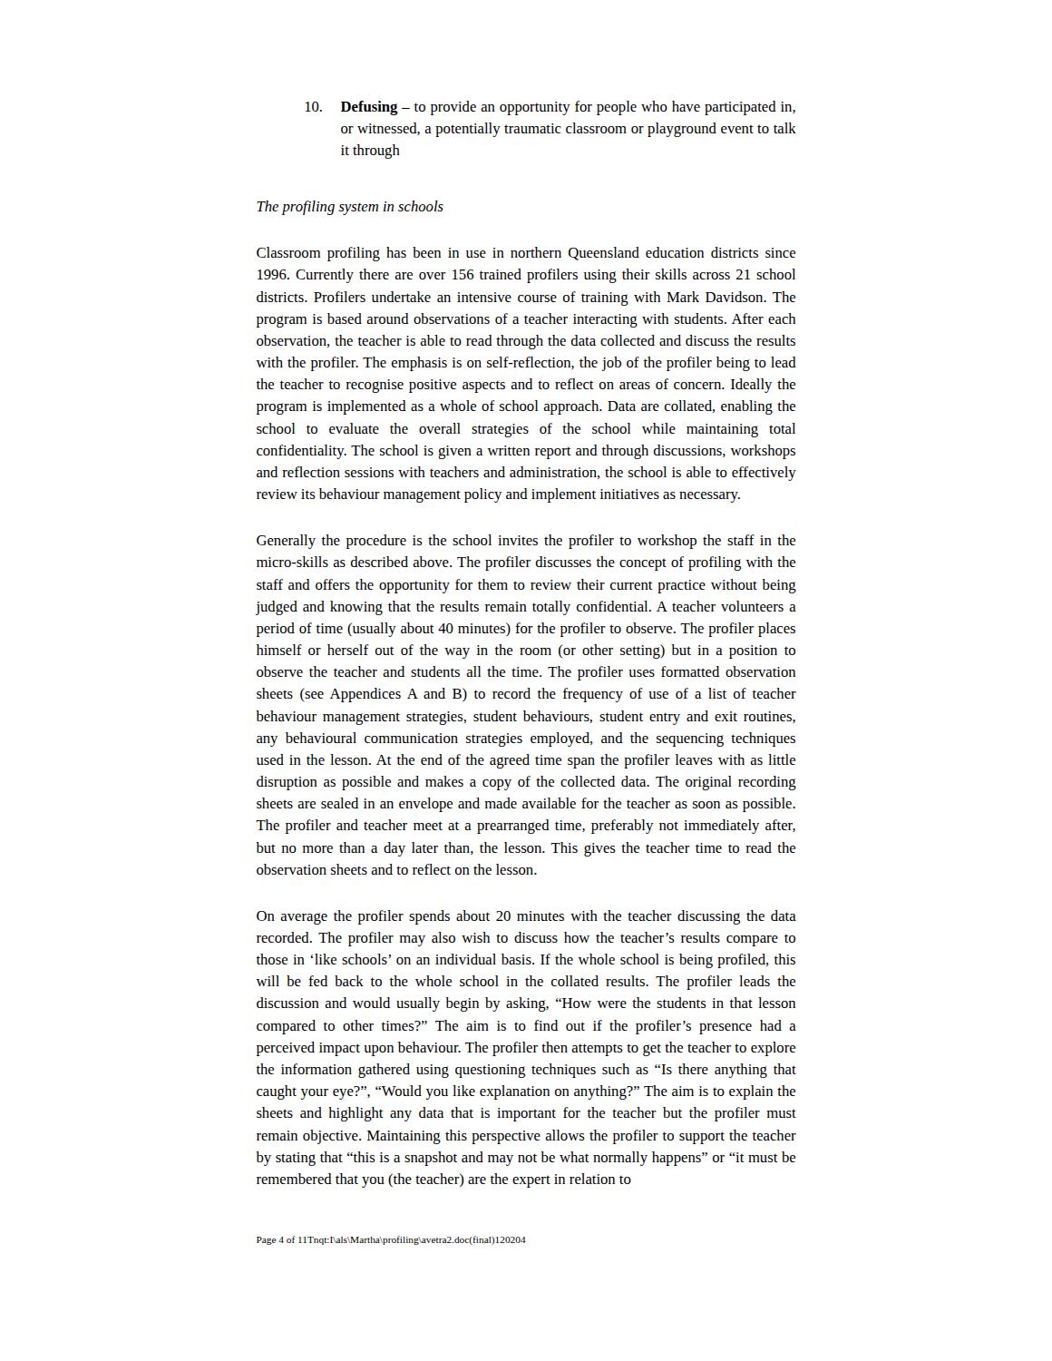10. Defusing – to provide an opportunity for people who have participated in, or witnessed, a potentially traumatic classroom or playground event to talk it through
The profiling system in schools
Classroom profiling has been in use in northern Queensland education districts since 1996. Currently there are over 156 trained profilers using their skills across 21 school districts. Profilers undertake an intensive course of training with Mark Davidson. The program is based around observations of a teacher interacting with students. After each observation, the teacher is able to read through the data collected and discuss the results with the profiler. The emphasis is on self-reflection, the job of the profiler being to lead the teacher to recognise positive aspects and to reflect on areas of concern. Ideally the program is implemented as a whole of school approach. Data are collated, enabling the school to evaluate the overall strategies of the school while maintaining total confidentiality. The school is given a written report and through discussions, workshops and reflection sessions with teachers and administration, the school is able to effectively review its behaviour management policy and implement initiatives as necessary.
Generally the procedure is the school invites the profiler to workshop the staff in the micro-skills as described above. The profiler discusses the concept of profiling with the staff and offers the opportunity for them to review their current practice without being judged and knowing that the results remain totally confidential. A teacher volunteers a period of time (usually about 40 minutes) for the profiler to observe. The profiler places himself or herself out of the way in the room (or other setting) but in a position to observe the teacher and students all the time. The profiler uses formatted observation sheets (see Appendices A and B) to record the frequency of use of a list of teacher behaviour management strategies, student behaviours, student entry and exit routines, any behavioural communication strategies employed, and the sequencing techniques used in the lesson. At the end of the agreed time span the profiler leaves with as little disruption as possible and makes a copy of the collected data. The original recording sheets are sealed in an envelope and made available for the teacher as soon as possible. The profiler and teacher meet at a prearranged time, preferably not immediately after, but no more than a day later than, the lesson. This gives the teacher time to read the observation sheets and to reflect on the lesson.
On average the profiler spends about 20 minutes with the teacher discussing the data recorded. The profiler may also wish to discuss how the teacher’s results compare to those in ‘like schools’ on an individual basis. If the whole school is being profiled, this will be fed back to the whole school in the collated results. The profiler leads the discussion and would usually begin by asking, “How were the students in that lesson compared to other times?” The aim is to find out if the profiler’s presence had a perceived impact upon behaviour. The profiler then attempts to get the teacher to explore the information gathered using questioning techniques such as “Is there anything that caught your eye?”, “Would you like explanation on anything?” The aim is to explain the sheets and highlight any data that is important for the teacher but the profiler must remain objective. Maintaining this perspective allows the profiler to support the teacher by stating that “this is a snapshot and may not be what normally happens” or “it must be remembered that you (the teacher) are the expert in relation to
Page 4 of 11Tnqt:I\als\Martha\profiling\avetra2.doc(final)120204